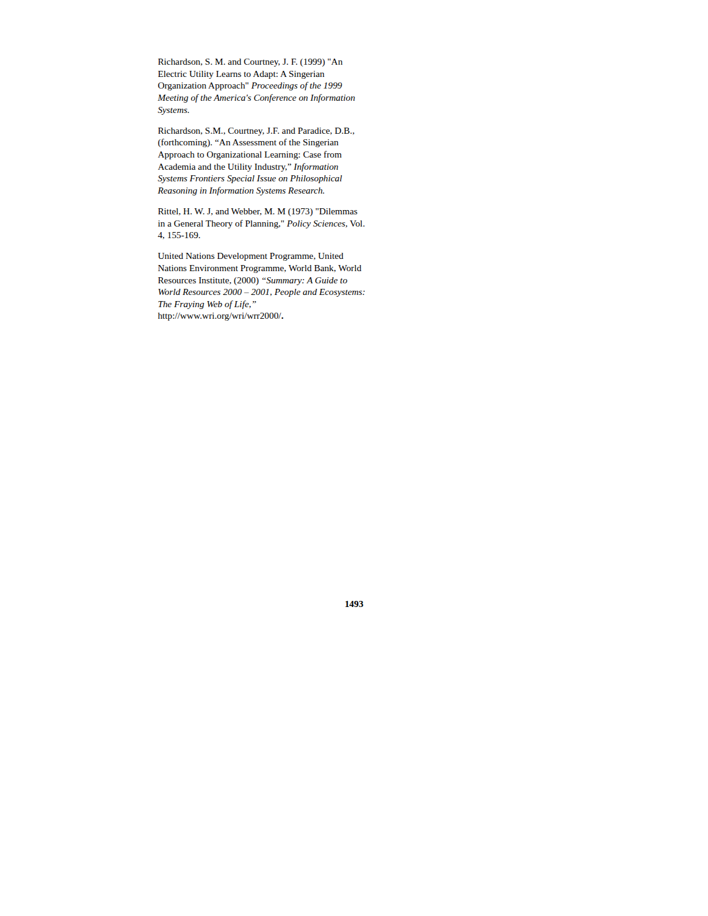Richardson, S. M. and Courtney, J. F. (1999) "An Electric Utility Learns to Adapt: A Singerian Organization Approach" Proceedings of the 1999 Meeting of the America's Conference on Information Systems.
Richardson, S.M., Courtney, J.F. and Paradice, D.B., (forthcoming). “An Assessment of the Singerian Approach to Organizational Learning: Case from Academia and the Utility Industry,” Information Systems Frontiers Special Issue on Philosophical Reasoning in Information Systems Research.
Rittel, H. W. J, and Webber, M. M (1973) "Dilemmas in a General Theory of Planning," Policy Sciences, Vol. 4, 155-169.
United Nations Development Programme, United Nations Environment Programme, World Bank, World Resources Institute, (2000) “Summary: A Guide to World Resources 2000 – 2001, People and Ecosystems: The Fraying Web of Life,” http://www.wri.org/wri/wrr2000/.
1493